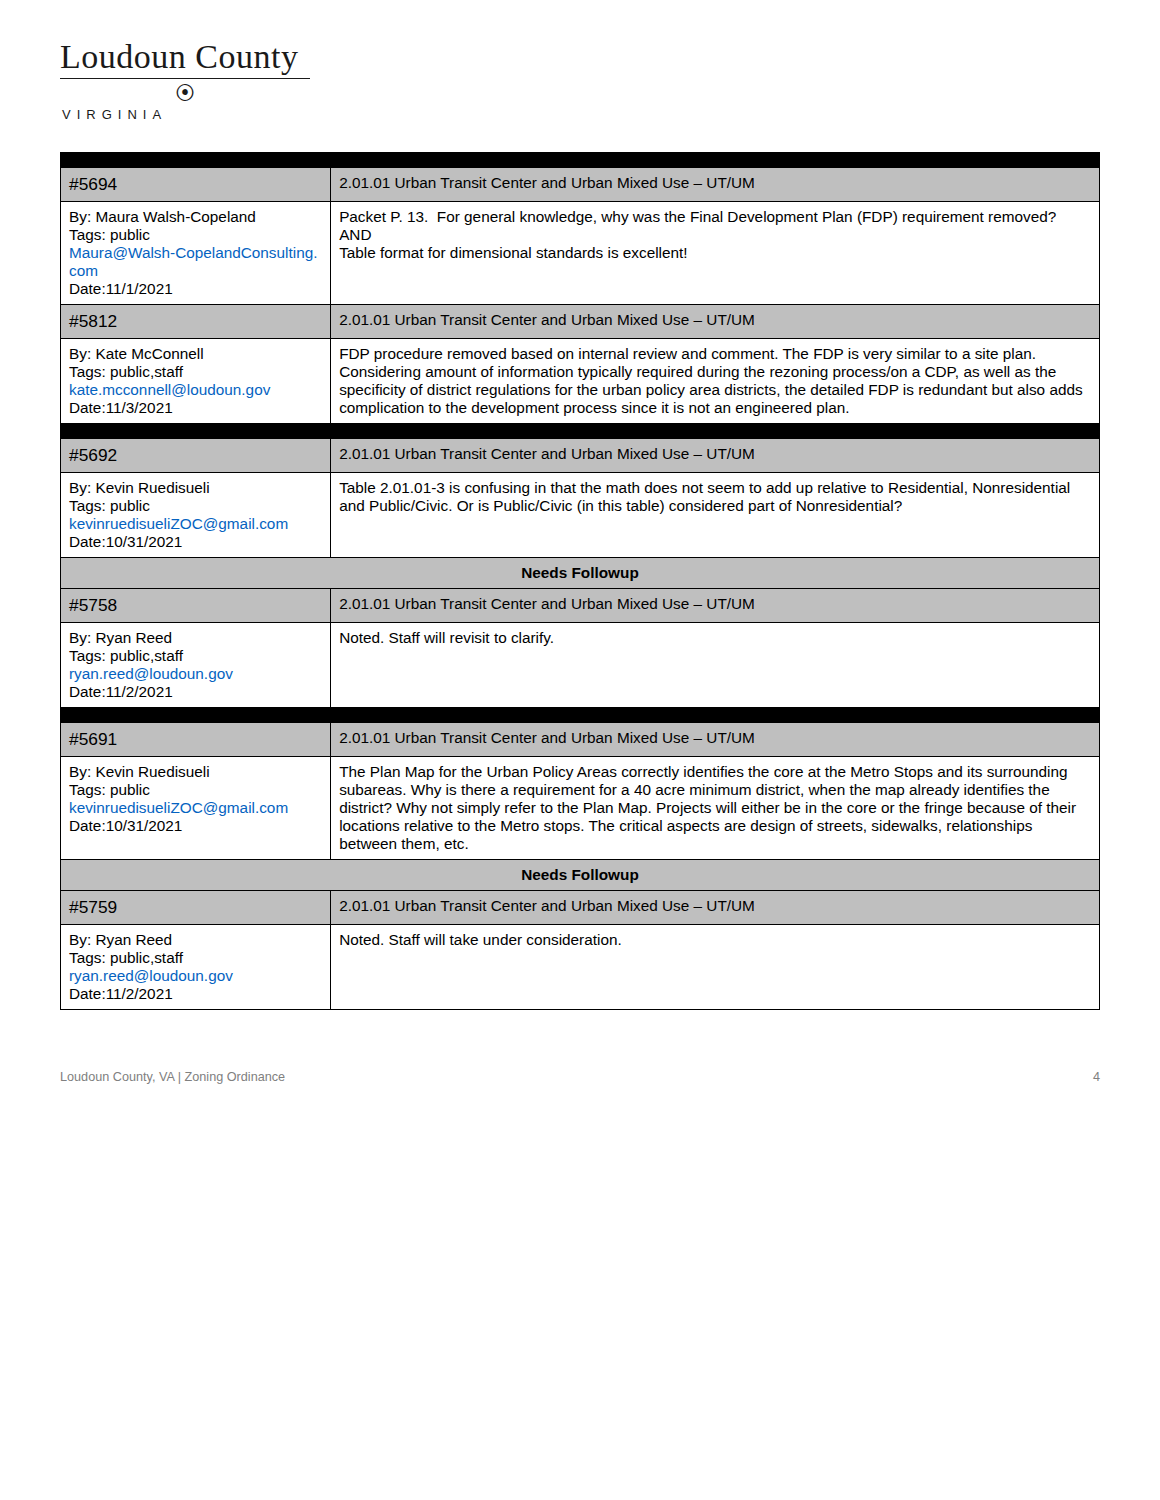Loudoun County
⦿
VIRGINIA
| #5694 | 2.01.01 Urban Transit Center and Urban Mixed Use – UT/UM |
| By: Maura Walsh-Copeland Tags: public Maura@Walsh-CopelandConsulting.com Date:11/1/2021 | Packet P. 13. For general knowledge, why was the Final Development Plan (FDP) requirement removed? AND Table format for dimensional standards is excellent! |
| #5812 | 2.01.01 Urban Transit Center and Urban Mixed Use – UT/UM |
| By: Kate McConnell Tags: public,staff kate.mcconnell@loudoun.gov Date:11/3/2021 | FDP procedure removed based on internal review and comment. The FDP is very similar to a site plan. Considering amount of information typically required during the rezoning process/on a CDP, as well as the specificity of district regulations for the urban policy area districts, the detailed FDP is redundant but also adds complication to the development process since it is not an engineered plan. |
| #5692 | 2.01.01 Urban Transit Center and Urban Mixed Use – UT/UM |
| By: Kevin Ruedisueli Tags: public kevinruedisueliZOC@gmail.com Date:10/31/2021 | Table 2.01.01-3 is confusing in that the math does not seem to add up relative to Residential, Nonresidential and Public/Civic. Or is Public/Civic (in this table) considered part of Nonresidential? |
| Needs Followup |
| #5758 | 2.01.01 Urban Transit Center and Urban Mixed Use – UT/UM |
| By: Ryan Reed Tags: public,staff ryan.reed@loudoun.gov Date:11/2/2021 | Noted. Staff will revisit to clarify. |
| #5691 | 2.01.01 Urban Transit Center and Urban Mixed Use – UT/UM |
| By: Kevin Ruedisueli Tags: public kevinruedisueliZOC@gmail.com Date:10/31/2021 | The Plan Map for the Urban Policy Areas correctly identifies the core at the Metro Stops and its surrounding subareas. Why is there a requirement for a 40 acre minimum district, when the map already identifies the district? Why not simply refer to the Plan Map. Projects will either be in the core or the fringe because of their locations relative to the Metro stops. The critical aspects are design of streets, sidewalks, relationships between them, etc. |
| Needs Followup |
| #5759 | 2.01.01 Urban Transit Center and Urban Mixed Use – UT/UM |
| By: Ryan Reed Tags: public,staff ryan.reed@loudoun.gov Date:11/2/2021 | Noted. Staff will take under consideration. |
Loudoun County, VA | Zoning Ordinance
4